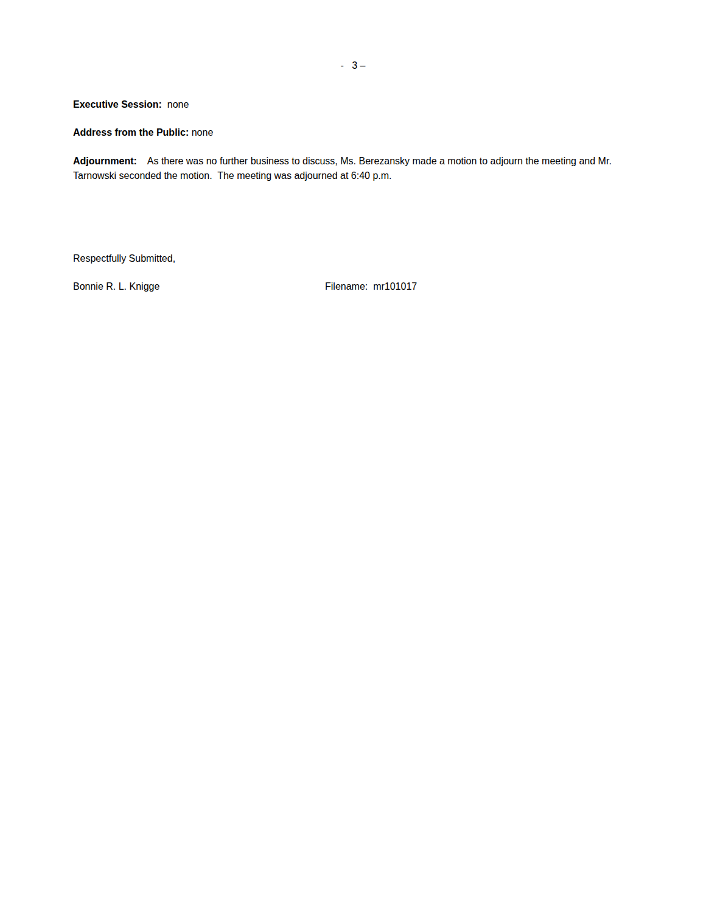- 3 –
Executive Session: none
Address from the Public: none
Adjournment: As there was no further business to discuss, Ms. Berezansky made a motion to adjourn the meeting and Mr. Tarnowski seconded the motion. The meeting was adjourned at 6:40 p.m.
Respectfully Submitted,
Bonnie R. L. Knigge
Filename: mr101017